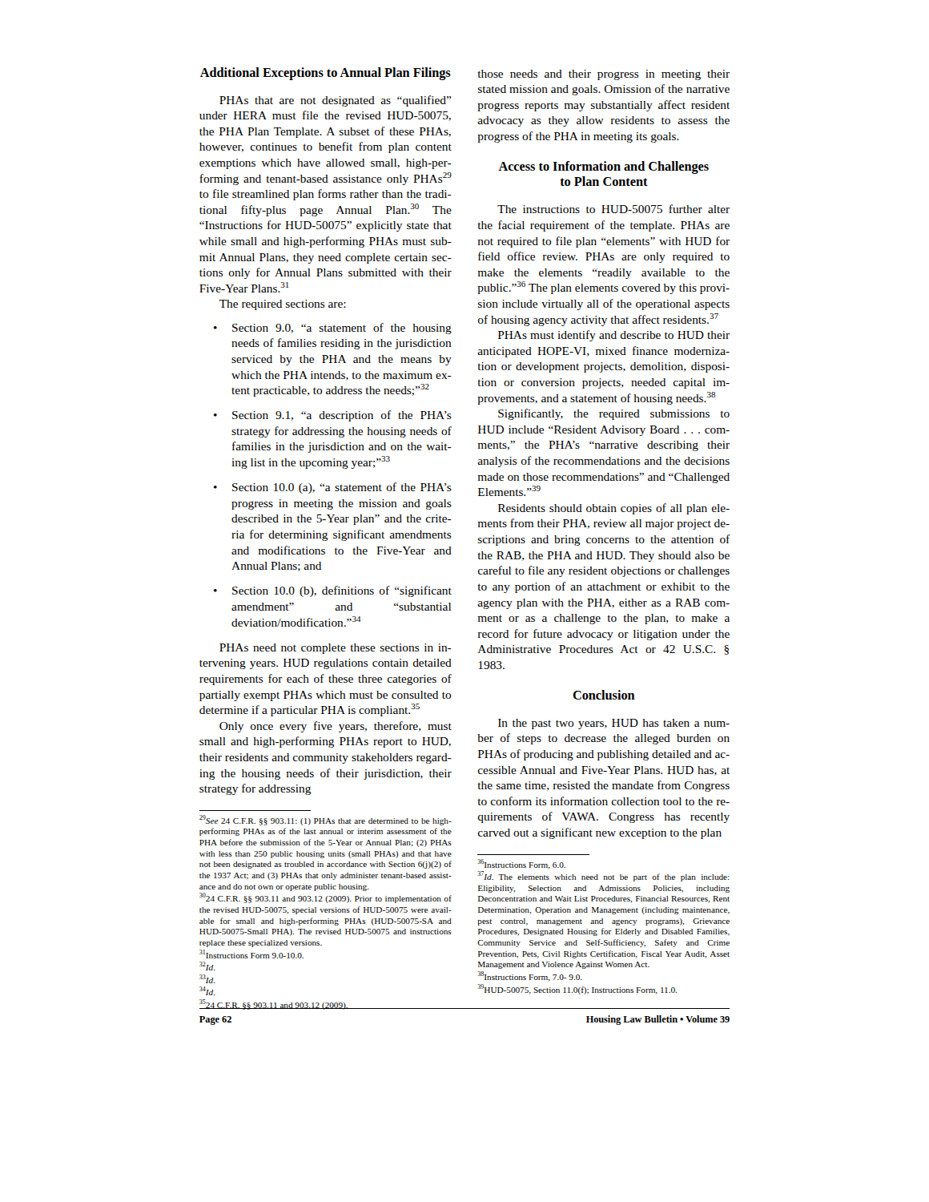Additional Exceptions to Annual Plan Filings
PHAs that are not designated as “qualified” under HERA must file the revised HUD-50075, the PHA Plan Template. A subset of these PHAs, however, continues to benefit from plan content exemptions which have allowed small, high-performing and tenant-based assistance only PHAs29 to file streamlined plan forms rather than the traditional fifty-plus page Annual Plan.30 The “Instructions for HUD-50075” explicitly state that while small and high-performing PHAs must submit Annual Plans, they need complete certain sections only for Annual Plans submitted with their Five-Year Plans.31
The required sections are:
Section 9.0, “a statement of the housing needs of families residing in the jurisdiction serviced by the PHA and the means by which the PHA intends, to the maximum extent practicable, to address the needs;”32
Section 9.1, “a description of the PHA’s strategy for addressing the housing needs of families in the jurisdiction and on the waiting list in the upcoming year;”33
Section 10.0 (a), “a statement of the PHA’s progress in meeting the mission and goals described in the 5-Year plan” and the criteria for determining significant amendments and modifications to the Five-Year and Annual Plans; and
Section 10.0 (b), definitions of “significant amendment” and “substantial deviation/modification.”34
PHAs need not complete these sections in intervening years. HUD regulations contain detailed requirements for each of these three categories of partially exempt PHAs which must be consulted to determine if a particular PHA is compliant.35
Only once every five years, therefore, must small and high-performing PHAs report to HUD, their residents and community stakeholders regarding the housing needs of their jurisdiction, their strategy for addressing
29See 24 C.F.R. §§ 903.11: (1) PHAs that are determined to be high-performing PHAs as of the last annual or interim assessment of the PHA before the submission of the 5-Year or Annual Plan; (2) PHAs with less than 250 public housing units (small PHAs) and that have not been designated as troubled in accordance with Section 6(j)(2) of the 1937 Act; and (3) PHAs that only administer tenant-based assistance and do not own or operate public housing.
3024 C.F.R. §§ 903.11 and 903.12 (2009). Prior to implementation of the revised HUD-50075, special versions of HUD-50075 were available for small and high-performing PHAs (HUD-50075-SA and HUD-50075-Small PHA). The revised HUD-50075 and instructions replace these specialized versions.
31Instructions Form 9.0-10.0.
32Id.
33Id.
34Id.
3524 C.F.R. §§ 903.11 and 903.12 (2009).
those needs and their progress in meeting their stated mission and goals. Omission of the narrative progress reports may substantially affect resident advocacy as they allow residents to assess the progress of the PHA in meeting its goals.
Access to Information and Challenges
to Plan Content
The instructions to HUD-50075 further alter the facial requirement of the template. PHAs are not required to file plan “elements” with HUD for field office review. PHAs are only required to make the elements “readily available to the public.”36 The plan elements covered by this provision include virtually all of the operational aspects of housing agency activity that affect residents.37
PHAs must identify and describe to HUD their anticipated HOPE-VI, mixed finance modernization or development projects, demolition, disposition or conversion projects, needed capital improvements, and a statement of housing needs.38
Significantly, the required submissions to HUD include “Resident Advisory Board . . . comments,” the PHA’s “narrative describing their analysis of the recommendations and the decisions made on those recommendations” and “Challenged Elements.”39
Residents should obtain copies of all plan elements from their PHA, review all major project descriptions and bring concerns to the attention of the RAB, the PHA and HUD. They should also be careful to file any resident objections or challenges to any portion of an attachment or exhibit to the agency plan with the PHA, either as a RAB comment or as a challenge to the plan, to make a record for future advocacy or litigation under the Administrative Procedures Act or 42 U.S.C. § 1983.
Conclusion
In the past two years, HUD has taken a number of steps to decrease the alleged burden on PHAs of producing and publishing detailed and accessible Annual and Five-Year Plans. HUD has, at the same time, resisted the mandate from Congress to conform its information collection tool to the requirements of VAWA. Congress has recently carved out a significant new exception to the plan
36Instructions Form, 6.0.
37Id. The elements which need not be part of the plan include: Eligibility, Selection and Admissions Policies, including Deconcentration and Wait List Procedures, Financial Resources, Rent Determination, Operation and Management (including maintenance, pest control, management and agency programs), Grievance Procedures, Designated Housing for Elderly and Disabled Families, Community Service and Self-Sufficiency, Safety and Crime Prevention, Pets, Civil Rights Certification, Fiscal Year Audit, Asset Management and Violence Against Women Act.
38Instructions Form, 7.0- 9.0.
39HUD-50075, Section 11.0(f); Instructions Form, 11.0.
Page 62
Housing Law Bulletin • Volume 39